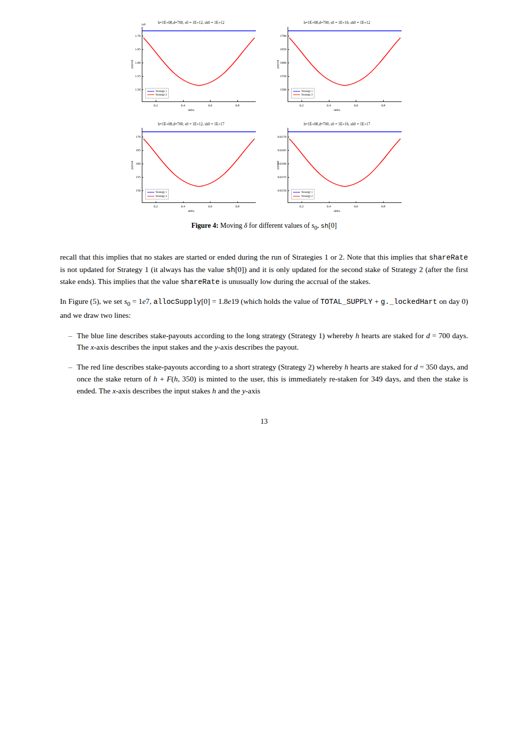h=1E+08,d=700, s0 = 1E+12, sh0 = 1E+12
1e9 1.70 1.65 1.60 1.55 1.50 0.2 0.4 0.6 0.8 payout
Strategy 1
Strategy 2
delta
h=1E+08,d=700, s0 = 1E+16, sh0 = 1E+12
1700 1650 1600 1550 1500 0.2 0.4 0.6 0.8 payout
Strategy 1
Strategy 2
delta
h=1E+08,d=700, s0 = 1E+12, sh0 = 1E+17
170 165 160 155 150 0.2 0.4 0.6 0.8 payout
Strategy 1
Strategy 2
delta
h=1E+08,d=700, s0 = 1E+16, sh0 = 1E+17
0.0170 0.0165 0.0160 0.0155 0.0150 0.2 0.4 0.6 0.8 payout
Strategy 1
Strategy 2
delta
Figure 4: Moving δ for different values of s0, sh[0]
recall that this implies that no stakes are started or ended during the run of Strategies 1 or 2. Note that this implies that shareRate is not updated for Strategy 1 (it always has the value sh[0]) and it is only updated for the second stake of Strategy 2 (after the first stake ends). This implies that the value shareRate is unusually low during the accrual of the stakes.
In Figure (5), we set s0 = 1e7, allocSupply[0] = 1.8e19 (which holds the value of TOTAL_SUPPLY + g._lockedHart on day 0) and we draw two lines:
The blue line describes stake-payouts according to the long strategy (Strategy 1) whereby h hearts are staked for d = 700 days. The x-axis describes the input stakes and the y-axis describes the payout.
The red line describes stake-payouts according to a short strategy (Strategy 2) whereby h hearts are staked for d = 350 days, and once the stake return of h + F(h, 350) is minted to the user, this is immediately re-staken for 349 days, and then the stake is ended. The x-axis describes the input stakes h and the y-axis
13